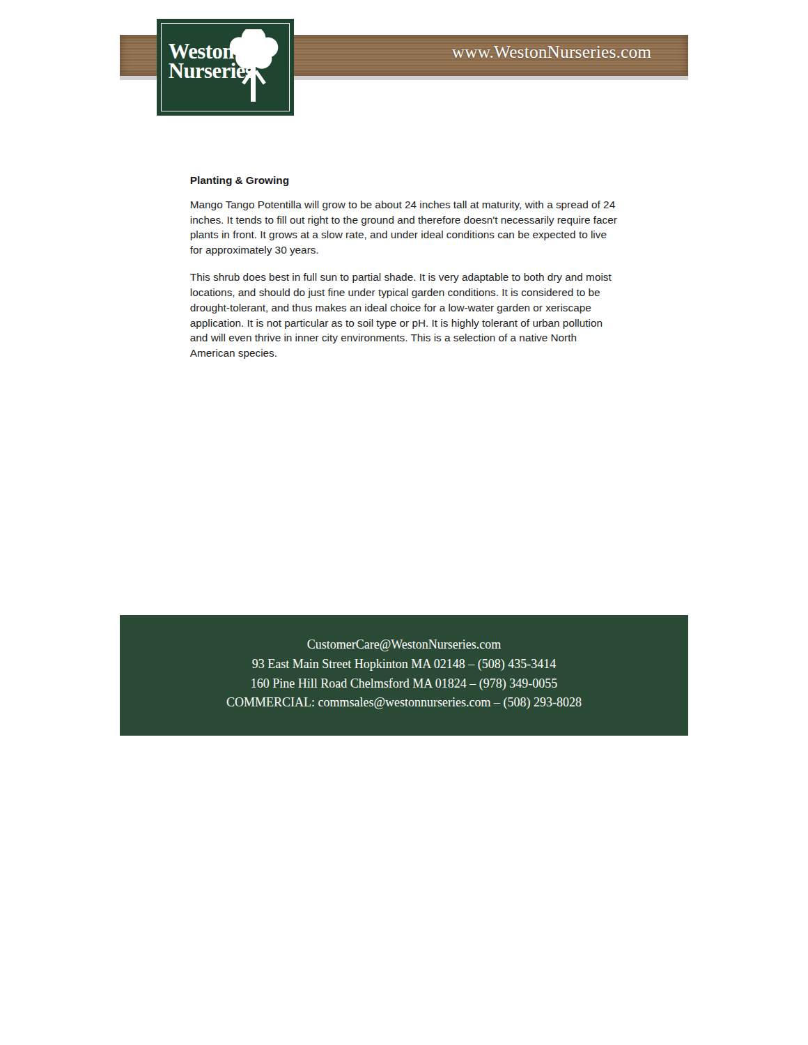www.WestonNurseries.com
Weston Nurseries
Planting & Growing
Mango Tango Potentilla will grow to be about 24 inches tall at maturity, with a spread of 24 inches. It tends to fill out right to the ground and therefore doesn't necessarily require facer plants in front. It grows at a slow rate, and under ideal conditions can be expected to live for approximately 30 years.
This shrub does best in full sun to partial shade. It is very adaptable to both dry and moist locations, and should do just fine under typical garden conditions. It is considered to be drought-tolerant, and thus makes an ideal choice for a low-water garden or xeriscape application. It is not particular as to soil type or pH. It is highly tolerant of urban pollution and will even thrive in inner city environments. This is a selection of a native North American species.
CustomerCare@WestonNurseries.com
93 East Main Street Hopkinton MA 02148 – (508) 435-3414
160 Pine Hill Road Chelmsford MA 01824 – (978) 349-0055
COMMERCIAL: commsales@westonnurseries.com – (508) 293-8028